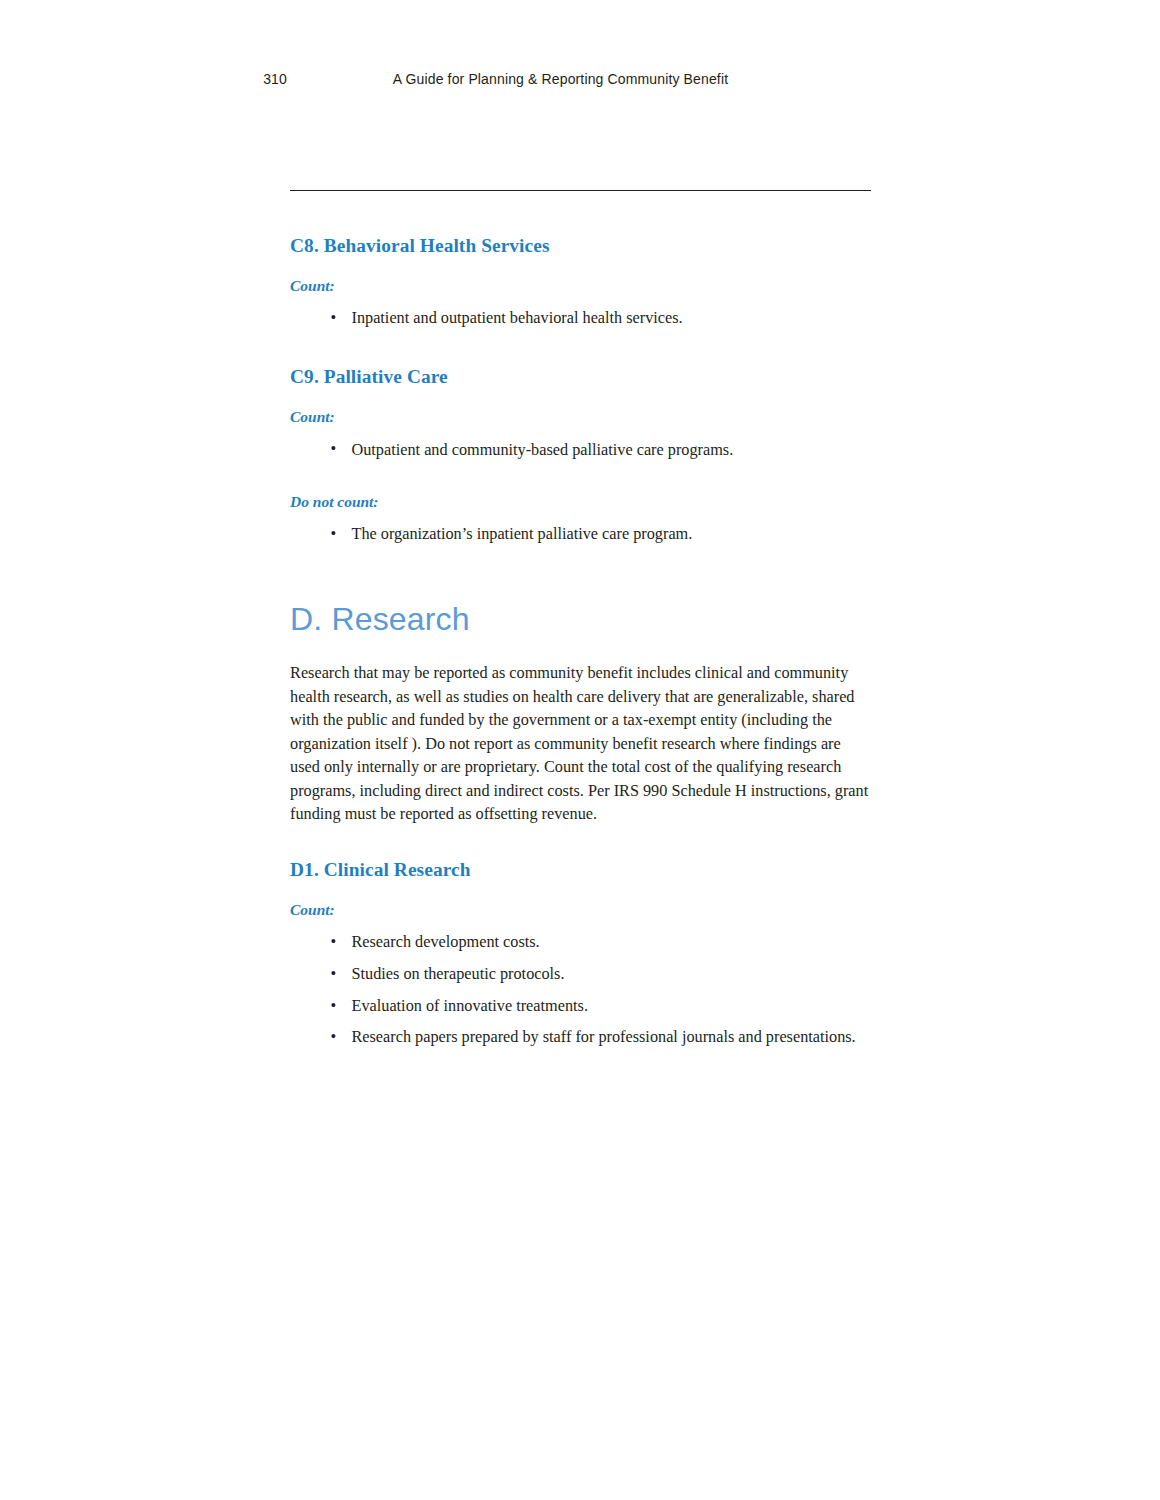310
A Guide for Planning & Reporting Community Benefit
C8. Behavioral Health Services
Count:
Inpatient and outpatient behavioral health services.
C9. Palliative Care
Count:
Outpatient and community-based palliative care programs.
Do not count:
The organization’s inpatient palliative care program.
D. Research
Research that may be reported as community benefit includes clinical and community health research, as well as studies on health care delivery that are generalizable, shared with the public and funded by the government or a tax-exempt entity (including the organization itself ). Do not report as community benefit research where findings are used only internally or are proprietary. Count the total cost of the qualifying research programs, including direct and indirect costs. Per IRS 990 Schedule H instructions, grant funding must be reported as offsetting revenue.
D1. Clinical Research
Count:
Research development costs.
Studies on therapeutic protocols.
Evaluation of innovative treatments.
Research papers prepared by staff for professional journals and presentations.